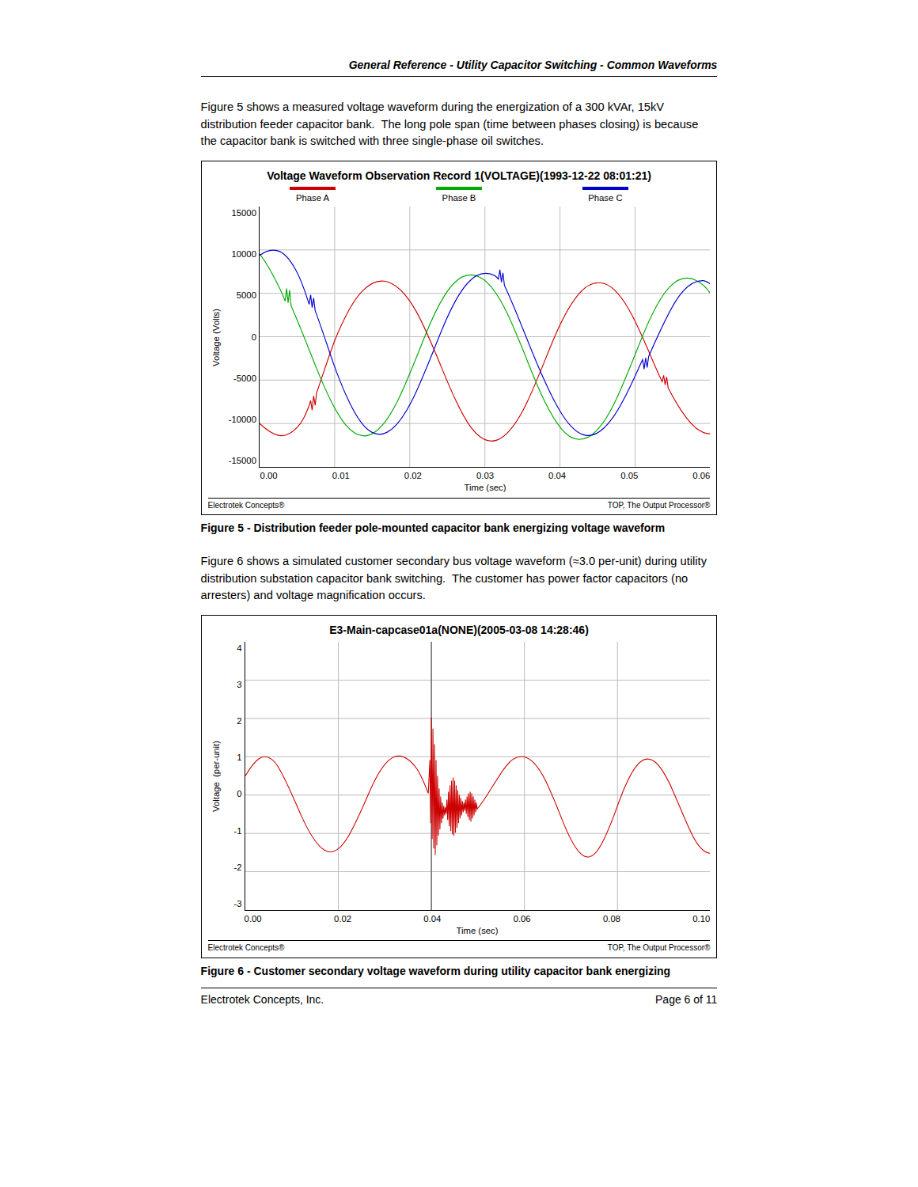General Reference - Utility Capacitor Switching - Common Waveforms
Figure 5 shows a measured voltage waveform during the energization of a 300 kVAr, 15kV distribution feeder capacitor bank. The long pole span (time between phases closing) is because the capacitor bank is switched with three single-phase oil switches.
Voltage Waveform Observation Record 1(VOLTAGE)(1993-12-22 08:01:21)
Phase A
Phase B
Phase C
Voltage (Volts)
15000 10000 5000 0 -5000 -10000 -15000
0.000.010.020.030.040.050.06
Time (sec)
Electrotek Concepts® TOP, The Output Processor®
Figure 5 - Distribution feeder pole-mounted capacitor bank energizing voltage waveform
Figure 6 shows a simulated customer secondary bus voltage waveform (≈3.0 per-unit) during utility distribution substation capacitor bank switching. The customer has power factor capacitors (no arresters) and voltage magnification occurs.
E3-Main-capcase01a(NONE)(2005-03-08 14:28:46)
Voltage (per-unit)
4 3 2 1 0 -1 -2 -3
0.000.020.040.060.080.10
Time (sec)
Electrotek Concepts® TOP, The Output Processor®
Figure 6 - Customer secondary voltage waveform during utility capacitor bank energizing
Electrotek Concepts, Inc. Page 6 of 11